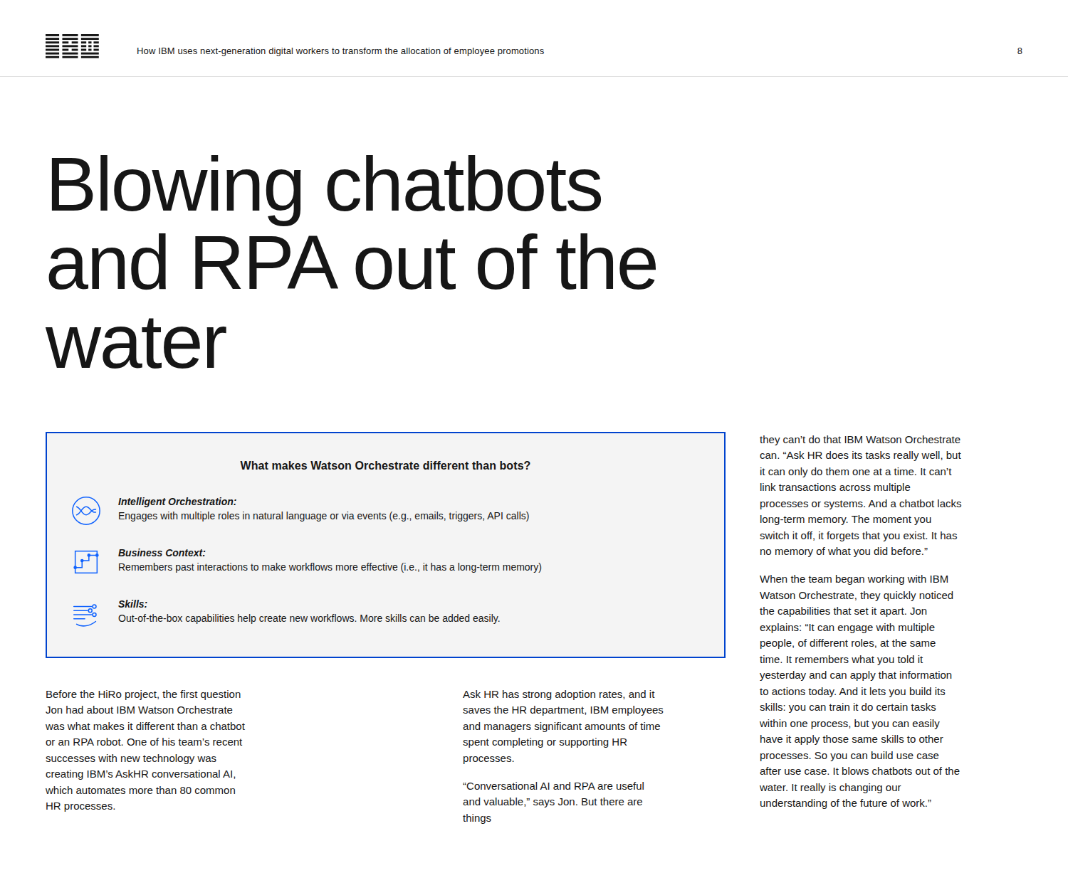How IBM uses next-generation digital workers to transform the allocation of employee promotions
8
Blowing chatbots and RPA out of the water
What makes Watson Orchestrate different than bots?
Intelligent Orchestration:
Engages with multiple roles in natural language or via events (e.g., emails, triggers, API calls)
Business Context:
Remembers past interactions to make workflows more effective (i.e., it has a long-term memory)
Skills:
Out-of-the-box capabilities help create new workflows. More skills can be added easily.
they can’t do that IBM Watson Orchestrate can. “Ask HR does its tasks really well, but it can only do them one at a time. It can’t link transactions across multiple processes or systems. And a chatbot lacks long-term memory. The moment you switch it off, it forgets that you exist. It has no memory of what you did before.”
When the team began working with IBM Watson Orchestrate, they quickly noticed the capabilities that set it apart. Jon explains: “It can engage with multiple people, of different roles, at the same time. It remembers what you told it yesterday and can apply that information to actions today. And it lets you build its skills: you can train it do certain tasks within one process, but you can easily have it apply those same skills to other processes. So you can build use case after use case. It blows chatbots out of the water. It really is changing our understanding of the future of work.”
Before the HiRo project, the first question Jon had about IBM Watson Orchestrate was what makes it different than a chatbot or an RPA robot. One of his team’s recent successes with new technology was creating IBM’s AskHR conversational AI, which automates more than 80 common HR processes.
Ask HR has strong adoption rates, and it saves the HR department, IBM employees and managers significant amounts of time spent completing or supporting HR processes.
“Conversational AI and RPA are useful and valuable,” says Jon. But there are things